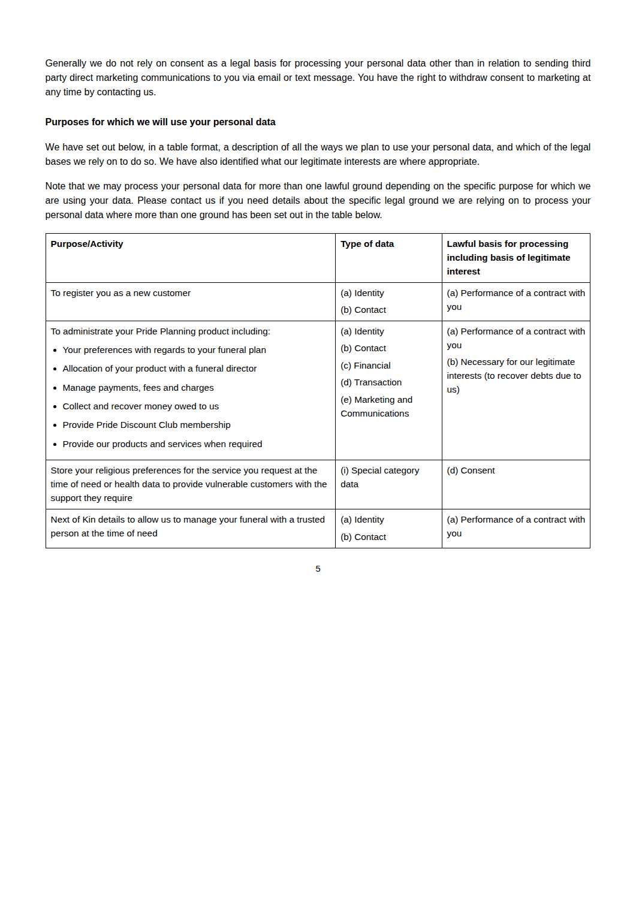Generally we do not rely on consent as a legal basis for processing your personal data other than in relation to sending third party direct marketing communications to you via email or text message. You have the right to withdraw consent to marketing at any time by contacting us.
Purposes for which we will use your personal data
We have set out below, in a table format, a description of all the ways we plan to use your personal data, and which of the legal bases we rely on to do so. We have also identified what our legitimate interests are where appropriate.
Note that we may process your personal data for more than one lawful ground depending on the specific purpose for which we are using your data. Please contact us if you need details about the specific legal ground we are relying on to process your personal data where more than one ground has been set out in the table below.
| Purpose/Activity | Type of data | Lawful basis for processing including basis of legitimate interest |
| --- | --- | --- |
| To register you as a new customer | (a) Identity (b) Contact | (a) Performance of a contract with you |
| To administrate your Pride Planning product including: Your preferences with regards to your funeral plan Allocation of your product with a funeral director Manage payments, fees and charges Collect and recover money owed to us Provide Pride Discount Club membership Provide our products and services when required | (a) Identity (b) Contact (c) Financial (d) Transaction (e) Marketing and Communications | (a) Performance of a contract with you (b) Necessary for our legitimate interests (to recover debts due to us) |
| Store your religious preferences for the service you request at the time of need or health data to provide vulnerable customers with the support they require | (i) Special category data | (d) Consent |
| Next of Kin details to allow us to manage your funeral with a trusted person at the time of need | (a) Identity (b) Contact | (a) Performance of a contract with you |
5